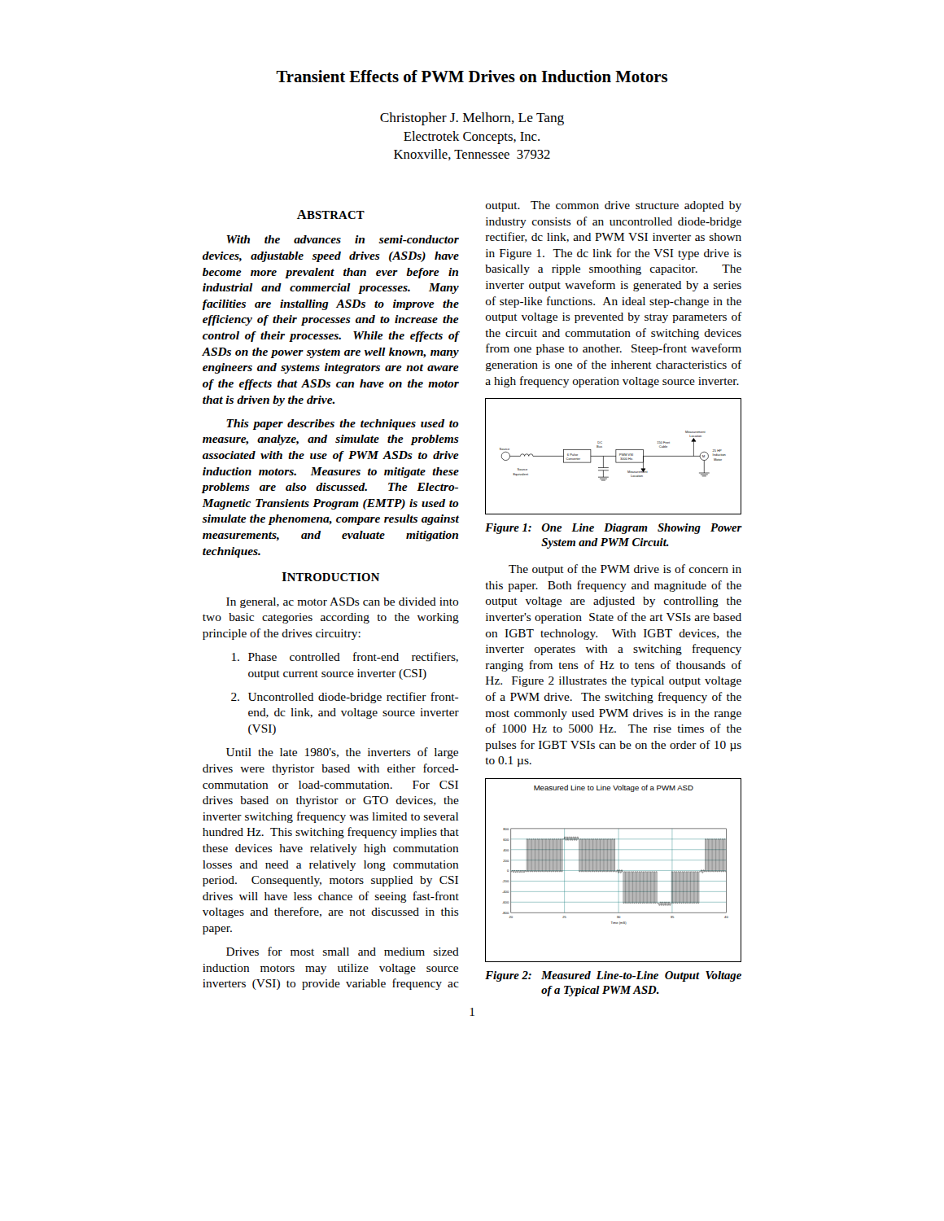Transient Effects of PWM Drives on Induction Motors
Christopher J. Melhorn, Le Tang
Electrotek Concepts, Inc.
Knoxville, Tennessee 37932
ABSTRACT
With the advances in semi-conductor devices, adjustable speed drives (ASDs) have become more prevalent than ever before in industrial and commercial processes. Many facilities are installing ASDs to improve the efficiency of their processes and to increase the control of their processes. While the effects of ASDs on the power system are well known, many engineers and systems integrators are not aware of the effects that ASDs can have on the motor that is driven by the drive.
This paper describes the techniques used to measure, analyze, and simulate the problems associated with the use of PWM ASDs to drive induction motors. Measures to mitigate these problems are also discussed. The Electro-Magnetic Transients Program (EMTP) is used to simulate the phenomena, compare results against measurements, and evaluate mitigation techniques.
INTRODUCTION
In general, ac motor ASDs can be divided into two basic categories according to the working principle of the drives circuitry:
Phase controlled front-end rectifiers, output current source inverter (CSI)
Uncontrolled diode-bridge rectifier front-end, dc link, and voltage source inverter (VSI)
Until the late 1980's, the inverters of large drives were thyristor based with either forced-commutation or load-commutation. For CSI drives based on thyristor or GTO devices, the inverter switching frequency was limited to several hundred Hz. This switching frequency implies that these devices have relatively high commutation losses and need a relatively long commutation period. Consequently, motors supplied by CSI drives will have less chance of seeing fast-front voltages and therefore, are not discussed in this paper.
Drives for most small and medium sized induction motors may utilize voltage source inverters (VSI) to provide variable frequency ac output. The common drive structure adopted by industry consists of an uncontrolled diode-bridge rectifier, dc link, and PWM VSI inverter as shown in Figure 1. The dc link for the VSI type drive is basically a ripple smoothing capacitor. The inverter output waveform is generated by a series of step-like functions. An ideal step-change in the output voltage is prevented by stray parameters of the circuit and commutation of switching devices from one phase to another. Steep-front waveform generation is one of the inherent characteristics of a high frequency operation voltage source inverter.
Source Source Equivalent 6 Pulse Converter DC Bus PWM VSI 3000 Hz. Measurement Location 150 Feet Cable Measurement Location M 25 HP Induction Motor
Figure 1: One Line Diagram Showing Power System and PWM Circuit.
The output of the PWM drive is of concern in this paper. Both frequency and magnitude of the output voltage are adjusted by controlling the inverter's operation State of the art VSIs are based on IGBT technology. With IGBT devices, the inverter operates with a switching frequency ranging from tens of Hz to tens of thousands of Hz. Figure 2 illustrates the typical output voltage of a PWM drive. The switching frequency of the most commonly used PWM drives is in the range of 1000 Hz to 5000 Hz. The rise times of the pulses for IGBT VSIs can be on the order of 10 µs to 0.1 µs.
Measured Line to Line Voltage of a PWM ASD
800 600 400 200 0 -200 -400 -600 -800 20 25 30 35 40 Time (mS)
Figure 2: Measured Line-to-Line Output Voltage of a Typical PWM ASD.
1